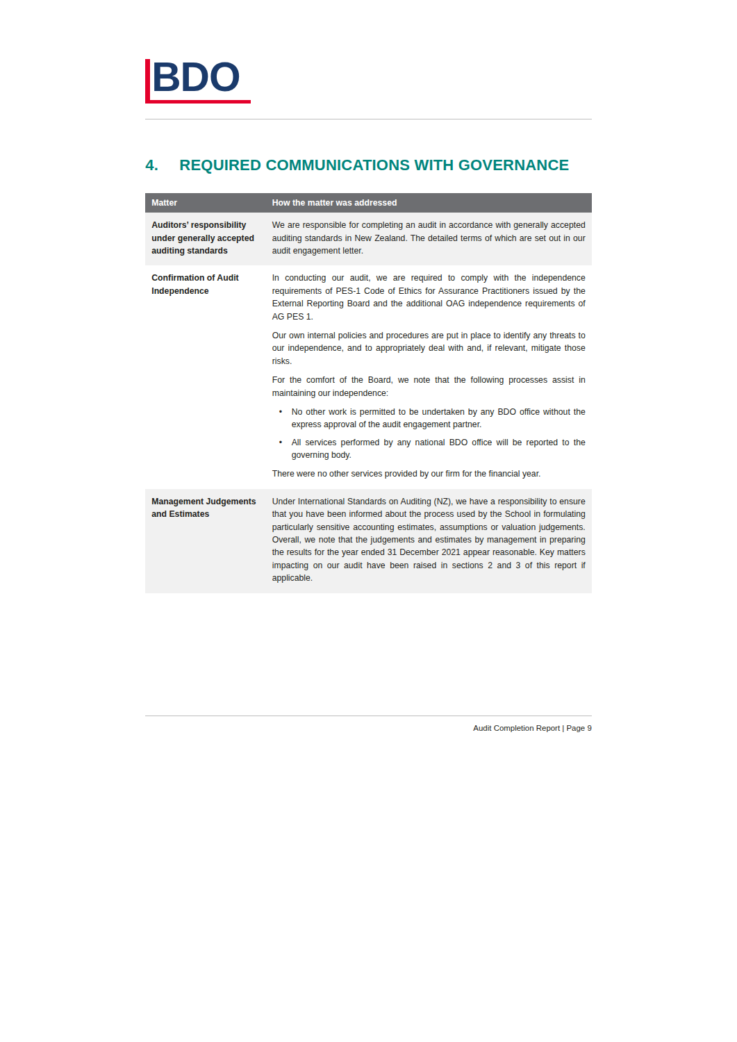BDO
4. REQUIRED COMMUNICATIONS WITH GOVERNANCE
| Matter | How the matter was addressed |
| --- | --- |
| Auditors’ responsibility under generally accepted auditing standards | We are responsible for completing an audit in accordance with generally accepted auditing standards in New Zealand. The detailed terms of which are set out in our audit engagement letter. |
| Confirmation of Audit Independence | In conducting our audit, we are required to comply with the independence requirements of PES-1 Code of Ethics for Assurance Practitioners issued by the External Reporting Board and the additional OAG independence requirements of AG PES 1. Our own internal policies and procedures are put in place to identify any threats to our independence, and to appropriately deal with and, if relevant, mitigate those risks. For the comfort of the Board, we note that the following processes assist in maintaining our independence: No other work is permitted to be undertaken by any BDO office without the express approval of the audit engagement partner. All services performed by any national BDO office will be reported to the governing body. There were no other services provided by our firm for the financial year. |
| Management Judgements and Estimates | Under International Standards on Auditing (NZ), we have a responsibility to ensure that you have been informed about the process used by the School in formulating particularly sensitive accounting estimates, assumptions or valuation judgements. Overall, we note that the judgements and estimates by management in preparing the results for the year ended 31 December 2021 appear reasonable. Key matters impacting on our audit have been raised in sections 2 and 3 of this report if applicable. |
Audit Completion Report | Page 9